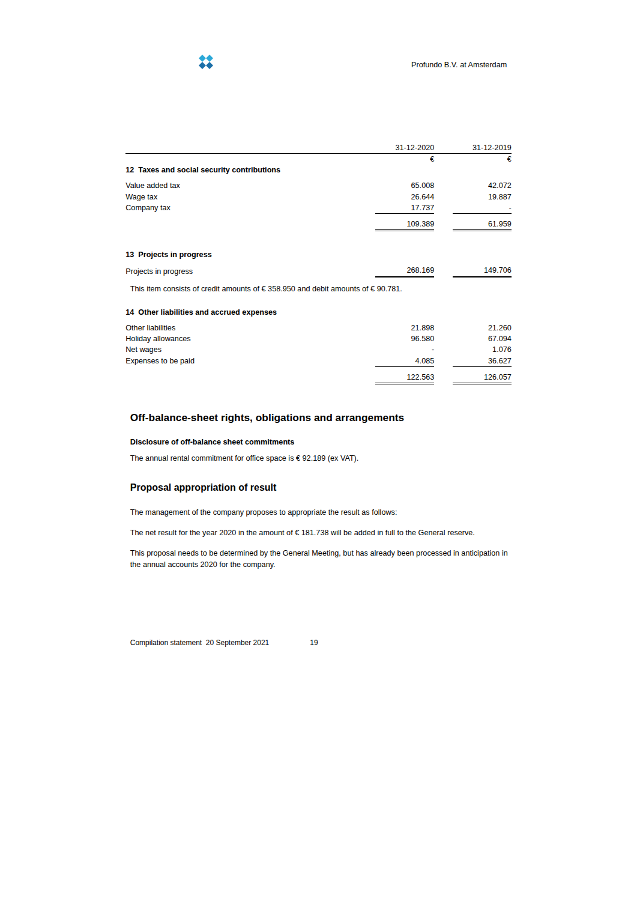Profundo B.V. at Amsterdam
| | | 31-12-2020 | | 31-12-2019 |
| | | € | | € |
| 12 Taxes and social security contributions |
| Value added tax | | 65.008 | | 42.072 |
| Wage tax | | 26.644 | | 19.887 |
| Company tax | | 17.737 | | - |
| | | 109.389 | | 61.959 |
| 13 Projects in progress |
| Projects in progress | | 268.169 | | 149.706 |
This item consists of credit amounts of € 358.950 and debit amounts of € 90.781.
| 14 Other liabilities and accrued expenses |
| Other liabilities | | 21.898 | | 21.260 |
| Holiday allowances | | 96.580 | | 67.094 |
| Net wages | | - | | 1.076 |
| Expenses to be paid | | 4.085 | | 36.627 |
| | | 122.563 | | 126.057 |
Off-balance-sheet rights, obligations and arrangements
Disclosure of off-balance sheet commitments
The annual rental commitment for office space is € 92.189 (ex VAT).
Proposal appropriation of result
The management of the company proposes to appropriate the result as follows:
The net result for the year 2020 in the amount of € 181.738 will be added in full to the General reserve.
This proposal needs to be determined by the General Meeting, but has already been processed in anticipation in the annual accounts 2020 for the company.
Compilation statement 20 September 2021 19